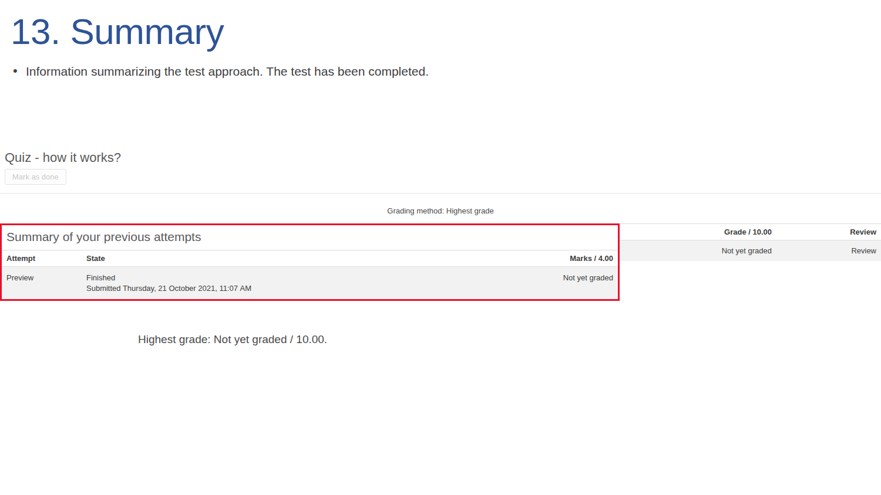13. Summary
Information summarizing the test approach. The test has been completed.
Quiz - how it works?
Mark as done
Grading method: Highest grade
Summary of your previous attempts
| Attempt | State | Marks / 4.00 |
| --- | --- | --- |
| Preview | Finished Submitted Thursday, 21 October 2021, 11:07 AM | Not yet graded |
| Grade / 10.00 | Review |
| --- | --- |
| Not yet graded | Review |
Highest grade: Not yet graded / 10.00.